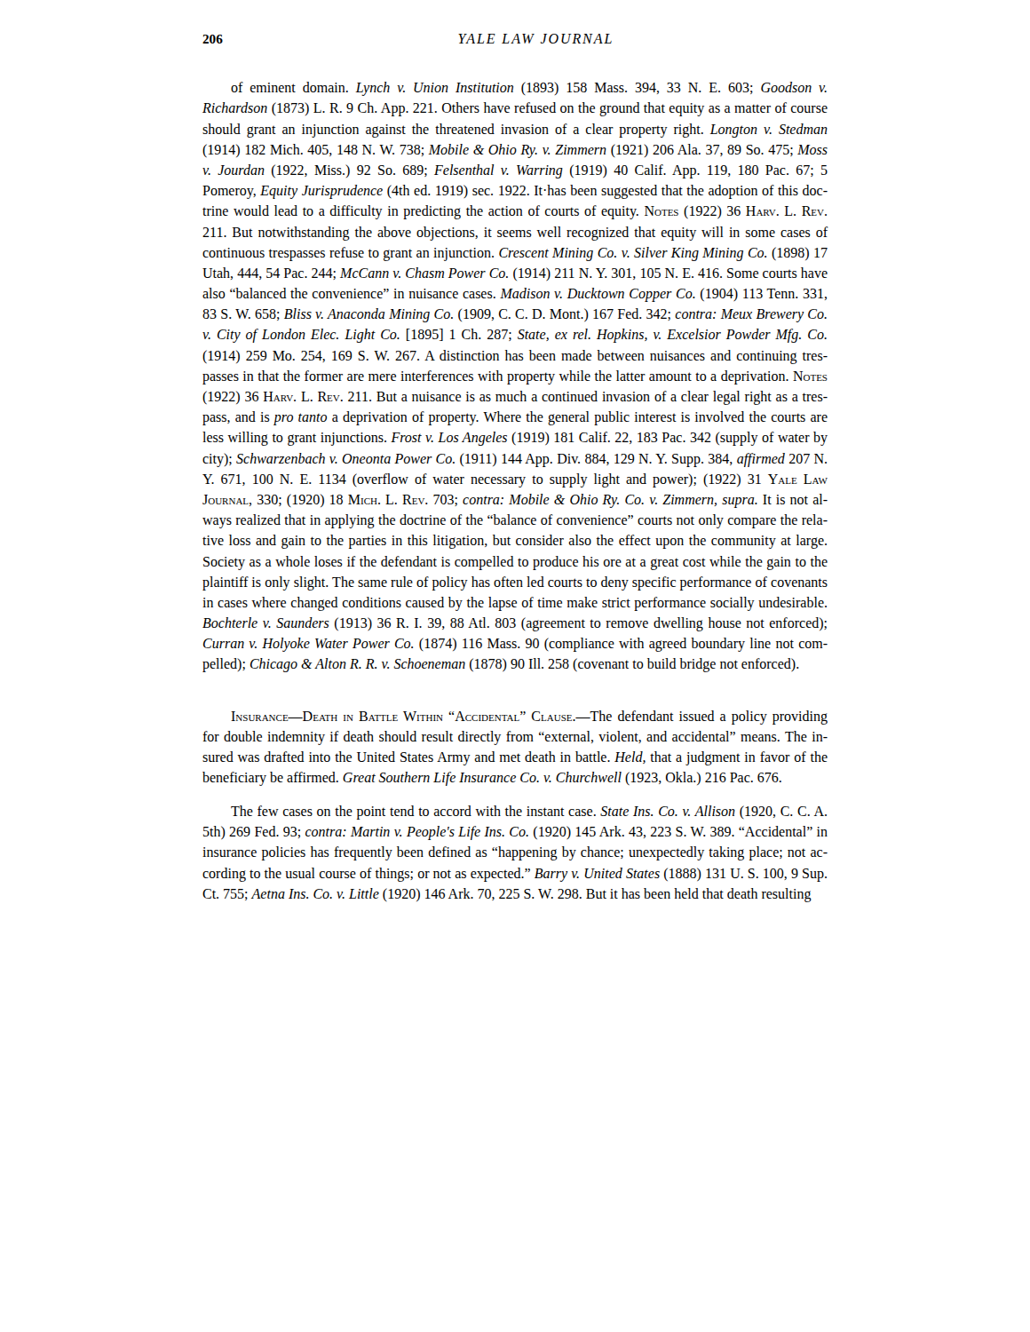206 Yale Law Journal
of eminent domain. Lynch v. Union Institution (1893) 158 Mass. 394, 33 N. E. 603; Goodson v. Richardson (1873) L. R. 9 Ch. App. 221. Others have refused on the ground that equity as a matter of course should grant an injunction against the threatened invasion of a clear property right. Longton v. Stedman (1914) 182 Mich. 405, 148 N. W. 738; Mobile & Ohio Ry. v. Zimmern (1921) 206 Ala. 37, 89 So. 475; Moss v. Jourdan (1922, Miss.) 92 So. 689; Felsenthal v. Warring (1919) 40 Calif. App. 119, 180 Pac. 67; 5 Pomeroy, Equity Jurisprudence (4th ed. 1919) sec. 1922. It·has been suggested that the adoption of this doctrine would lead to a difficulty in predicting the action of courts of equity. Notes (1922) 36 Harv. L. Rev. 211. But notwithstanding the above objections, it seems well recognized that equity will in some cases of continuous trespasses refuse to grant an injunction. Crescent Mining Co. v. Silver King Mining Co. (1898) 17 Utah, 444, 54 Pac. 244; McCann v. Chasm Power Co. (1914) 211 N. Y. 301, 105 N. E. 416. Some courts have also “balanced the convenience” in nuisance cases. Madison v. Ducktown Copper Co. (1904) 113 Tenn. 331, 83 S. W. 658; Bliss v. Anaconda Mining Co. (1909, C. C. D. Mont.) 167 Fed. 342; contra: Meux Brewery Co. v. City of London Elec. Light Co. [1895] 1 Ch. 287; State, ex rel. Hopkins, v. Excelsior Powder Mfg. Co. (1914) 259 Mo. 254, 169 S. W. 267. A distinction has been made between nuisances and continuing trespasses in that the former are mere interferences with property while the latter amount to a deprivation. Notes (1922) 36 Harv. L. Rev. 211. But a nuisance is as much a continued invasion of a clear legal right as a trespass, and is pro tanto a deprivation of property. Where the general public interest is involved the courts are less willing to grant injunctions. Frost v. Los Angeles (1919) 181 Calif. 22, 183 Pac. 342 (supply of water by city); Schwarzenbach v. Oneonta Power Co. (1911) 144 App. Div. 884, 129 N. Y. Supp. 384, affirmed 207 N. Y. 671, 100 N. E. 1134 (overflow of water necessary to supply light and power); (1922) 31 Yale Law Journal, 330; (1920) 18 Mich. L. Rev. 703; contra: Mobile & Ohio Ry. Co. v. Zimmern, supra. It is not always realized that in applying the doctrine of the “balance of convenience” courts not only compare the relative loss and gain to the parties in this litigation, but consider also the effect upon the community at large. Society as a whole loses if the defendant is compelled to produce his ore at a great cost while the gain to the plaintiff is only slight. The same rule of policy has often led courts to deny specific performance of covenants in cases where changed conditions caused by the lapse of time make strict performance socially undesirable. Bochterle v. Saunders (1913) 36 R. I. 39, 88 Atl. 803 (agreement to remove dwelling house not enforced); Curran v. Holyoke Water Power Co. (1874) 116 Mass. 90 (compliance with agreed boundary line not compelled); Chicago & Alton R. R. v. Schoeneman (1878) 90 Ill. 258 (covenant to build bridge not enforced).
Insurance—Death in Battle Within “Accidental” Clause.—The defendant issued a policy providing for double indemnity if death should result directly from “external, violent, and accidental” means. The insured was drafted into the United States Army and met death in battle. Held, that a judgment in favor of the beneficiary be affirmed. Great Southern Life Insurance Co. v. Churchwell (1923, Okla.) 216 Pac. 676.
The few cases on the point tend to accord with the instant case. State Ins. Co. v. Allison (1920, C. C. A. 5th) 269 Fed. 93; contra: Martin v. People's Life Ins. Co. (1920) 145 Ark. 43, 223 S. W. 389. “Accidental” in insurance policies has frequently been defined as “happening by chance; unexpectedly taking place; not according to the usual course of things; or not as expected.” Barry v. United States (1888) 131 U. S. 100, 9 Sup. Ct. 755; Aetna Ins. Co. v. Little (1920) 146 Ark. 70, 225 S. W. 298. But it has been held that death resulting